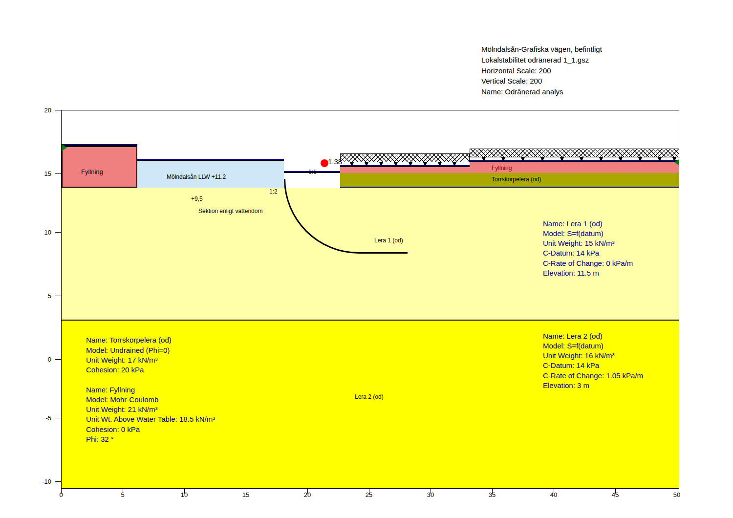Mölndalsån-Grafiska vägen, befintligt
Lokalstabilitet odränerad 1_1.gsz
Horizontal Scale: 200
Vertical Scale: 200
Name: Odränerad analys
Tomtmark
Detaljplanegräns
5 kN/m³
5 kN/m³
10 kN/m³
20
15
10
5
0
-5
-10
0
5
10
15
20
25
30
35
40
45
50
Fyllning
1.38
Mölndalsån LLW +11.2
+9,5
Sektion enligt vattendom
1:2
1:1
Lera 1 (od)
Lera 2 (od)
Fyllning
Torrskorpelera (od)
Name: Lera 1 (od)
Model: S=f(datum)
Unit Weight: 15 kN/m³
C-Datum: 14 kPa
C-Rate of Change: 0 kPa/m
Elevation: 11.5 m
Name: Lera 2 (od)
Model: S=f(datum)
Unit Weight: 16 kN/m³
C-Datum: 14 kPa
C-Rate of Change: 1.05 kPa/m
Elevation: 3 m
Name: Torrskorpelera (od)
Model: Undrained (Phi=0)
Unit Weight: 17 kN/m³
Cohesion: 20 kPa
Name: Fyllning
Model: Mohr-Coulomb
Unit Weight: 21 kN/m³
Unit Wt. Above Water Table: 18.5 kN/m³
Cohesion: 0 kPa
Phi: 32 °